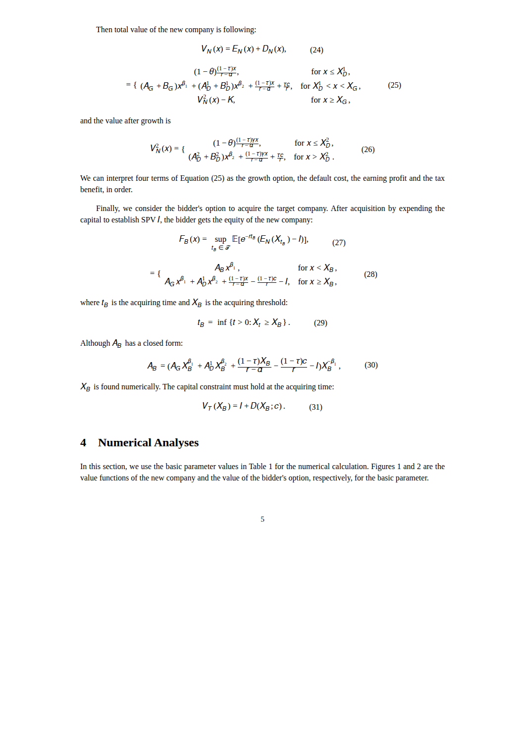Then total value of the new company is following:
VN (x) = EN (x) + DN (x) ,
(24)
= { (1−θ) (1−τ)x r−α , for x≤XD1, (AG+BG) xβ1 + (AD1+BD1) xβ2 + (1−τ)x r−α + τcr , for XD1<x<XG, VN2 (x) −K, for x≥XG,
(25)
and the value after growth is
VN2 (x) = { (1−θ) (1−τ)γx r−α , for x≤XD2, (AD2+BD2) xβ2 + (1−τ)γx r−α + τcr , for x>XD2.
(26)
We can interpret four terms of Equation (25) as the growth option, the default cost, the earning profit and the tax benefit, in order.
Finally, we consider the bidder's option to acquire the target company. After acquisition by expending the capital to establish SPV I, the bidder gets the equity of the new company:
FB (x) = sup tB∈𝒯 𝔼 [ e−rtB ( EN (XtB) −I ) ] ,
(27)
= { AB xβ1 , for x<XB, AG xβ1 + AD1 xβ2 + (1−τ)x r−α − (1−τ)c r −I, for x≥XB,
(28)
where tB is the acquiring time and XB is the acquiring threshold:
tB = inf { t>0 : Xt ≥ XB } .
(29)
Although AB has a closed form:
AB = ( AG XBβ1 + AD1 XBβ2 + (1−τ)XB r−α − (1−τ)c r −I ) XB−β1 ,
(30)
XB is found numerically. The capital constraint must hold at the acquiring time:
VT (XB) = I + D (XB;c) .
(31)
4 Numerical Analyses
In this section, we use the basic parameter values in Table 1 for the numerical calculation. Figures 1 and 2 are the value functions of the new company and the value of the bidder's option, respectively, for the basic parameter.
5